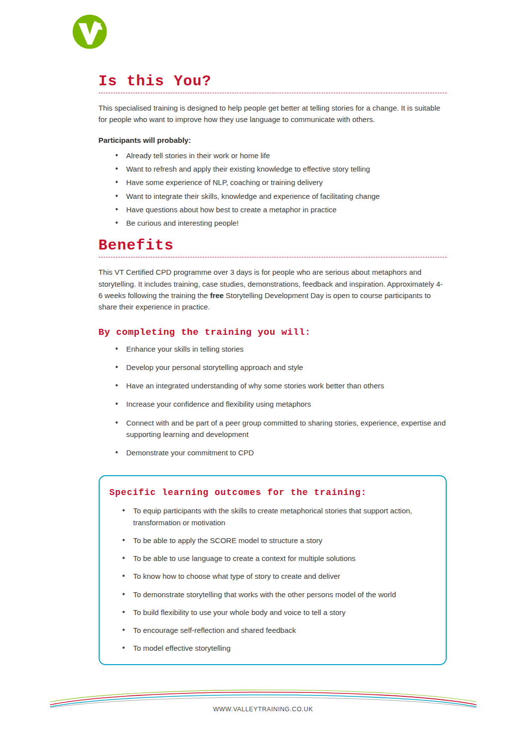Is this You?
This specialised training is designed to help people get better at telling stories for a change. It is suitable for people who want to improve how they use language to communicate with others.
Participants will probably:
Already tell stories in their work or home life
Want to refresh and apply their existing knowledge to effective story telling
Have some experience of NLP, coaching or training delivery
Want to integrate their skills, knowledge and experience of facilitating change
Have questions about how best to create a metaphor in practice
Be curious and interesting people!
Benefits
This VT Certified CPD programme over 3 days is for people who are serious about metaphors and storytelling. It includes training, case studies, demonstrations, feedback and inspiration. Approximately 4-6 weeks following the training the free Storytelling Development Day is open to course participants to share their experience in practice.
By completing the training you will:
Enhance your skills in telling stories
Develop your personal storytelling approach and style
Have an integrated understanding of why some stories work better than others
Increase your confidence and flexibility using metaphors
Connect with and be part of a peer group committed to sharing stories, experience, expertise and supporting learning and development
Demonstrate your commitment to CPD
Specific learning outcomes for the training:
To equip participants with the skills to create metaphorical stories that support action, transformation or motivation
To be able to apply the SCORE model to structure a story
To be able to use language to create a context for multiple solutions
To know how to choose what type of story to create and deliver
To demonstrate storytelling that works with the other persons model of the world
To build flexibility to use your whole body and voice to tell a story
To encourage self-reflection and shared feedback
To model effective storytelling
WWW.VALLEYTRAINING.CO.UK